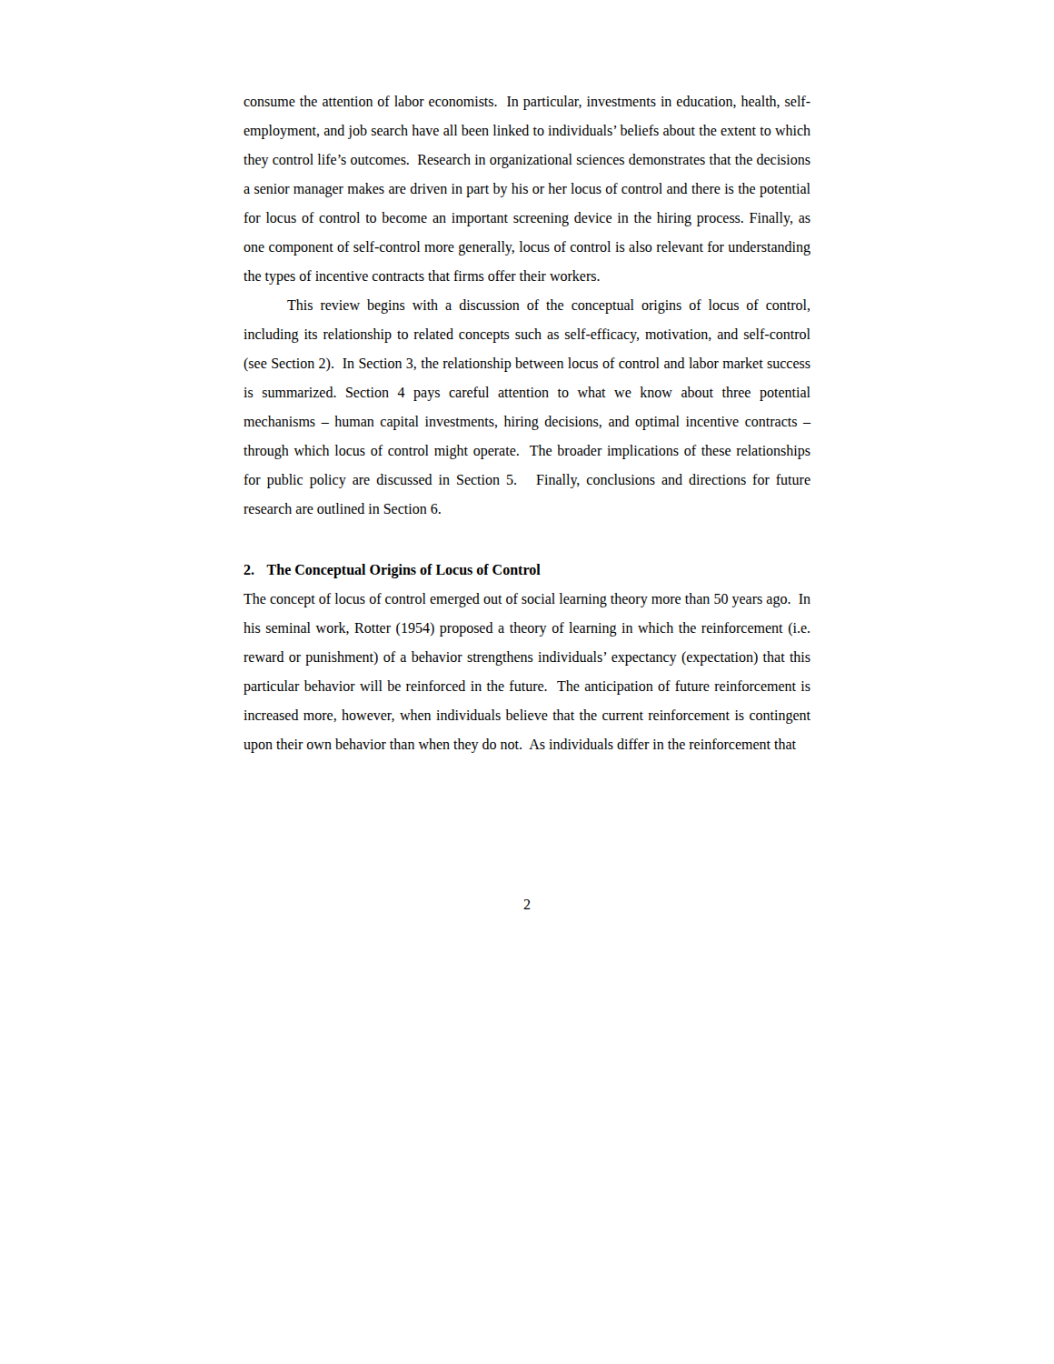consume the attention of labor economists. In particular, investments in education, health, self-employment, and job search have all been linked to individuals’ beliefs about the extent to which they control life’s outcomes. Research in organizational sciences demonstrates that the decisions a senior manager makes are driven in part by his or her locus of control and there is the potential for locus of control to become an important screening device in the hiring process. Finally, as one component of self-control more generally, locus of control is also relevant for understanding the types of incentive contracts that firms offer their workers.
This review begins with a discussion of the conceptual origins of locus of control, including its relationship to related concepts such as self-efficacy, motivation, and self-control (see Section 2). In Section 3, the relationship between locus of control and labor market success is summarized. Section 4 pays careful attention to what we know about three potential mechanisms – human capital investments, hiring decisions, and optimal incentive contracts – through which locus of control might operate. The broader implications of these relationships for public policy are discussed in Section 5. Finally, conclusions and directions for future research are outlined in Section 6.
2. The Conceptual Origins of Locus of Control
The concept of locus of control emerged out of social learning theory more than 50 years ago. In his seminal work, Rotter (1954) proposed a theory of learning in which the reinforcement (i.e. reward or punishment) of a behavior strengthens individuals’ expectancy (expectation) that this particular behavior will be reinforced in the future. The anticipation of future reinforcement is increased more, however, when individuals believe that the current reinforcement is contingent upon their own behavior than when they do not. As individuals differ in the reinforcement that
2